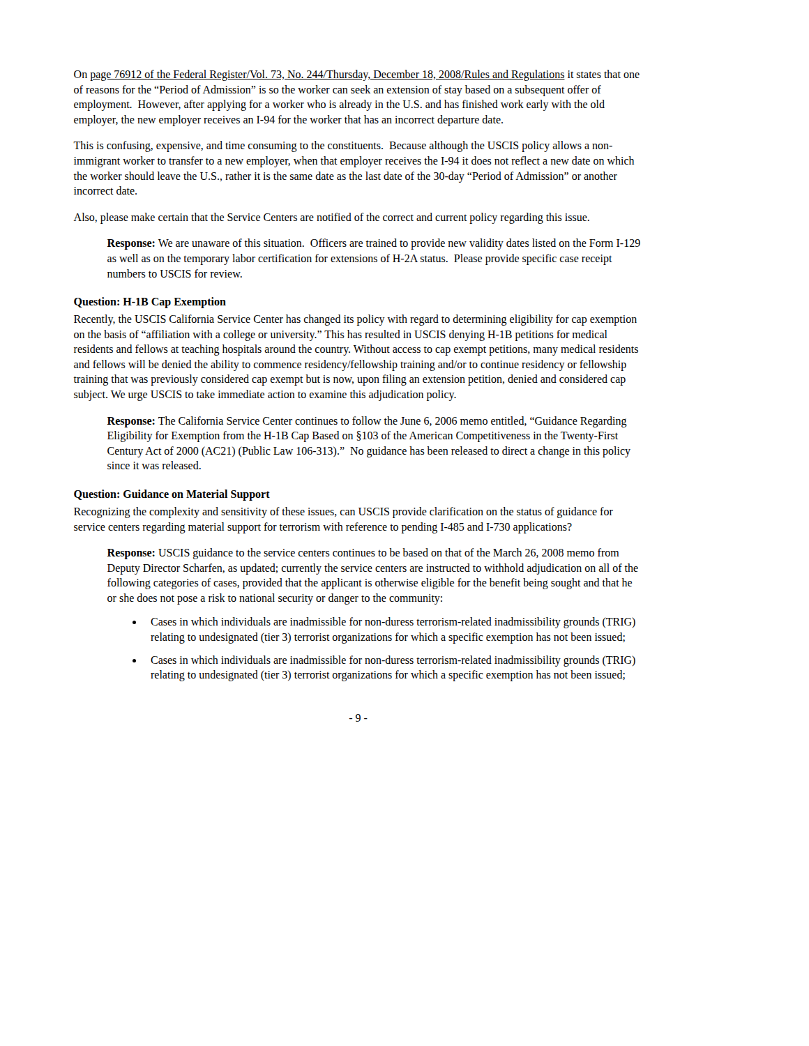On page 76912 of the Federal Register/Vol. 73, No. 244/Thursday, December 18, 2008/Rules and Regulations it states that one of reasons for the “Period of Admission” is so the worker can seek an extension of stay based on a subsequent offer of employment. However, after applying for a worker who is already in the U.S. and has finished work early with the old employer, the new employer receives an I-94 for the worker that has an incorrect departure date.
This is confusing, expensive, and time consuming to the constituents. Because although the USCIS policy allows a non-immigrant worker to transfer to a new employer, when that employer receives the I-94 it does not reflect a new date on which the worker should leave the U.S., rather it is the same date as the last date of the 30-day “Period of Admission” or another incorrect date.
Also, please make certain that the Service Centers are notified of the correct and current policy regarding this issue.
Response: We are unaware of this situation. Officers are trained to provide new validity dates listed on the Form I-129 as well as on the temporary labor certification for extensions of H-2A status. Please provide specific case receipt numbers to USCIS for review.
Question: H-1B Cap Exemption
Recently, the USCIS California Service Center has changed its policy with regard to determining eligibility for cap exemption on the basis of “affiliation with a college or university.” This has resulted in USCIS denying H-1B petitions for medical residents and fellows at teaching hospitals around the country. Without access to cap exempt petitions, many medical residents and fellows will be denied the ability to commence residency/fellowship training and/or to continue residency or fellowship training that was previously considered cap exempt but is now, upon filing an extension petition, denied and considered cap subject. We urge USCIS to take immediate action to examine this adjudication policy.
Response: The California Service Center continues to follow the June 6, 2006 memo entitled, “Guidance Regarding Eligibility for Exemption from the H-1B Cap Based on §103 of the American Competitiveness in the Twenty-First Century Act of 2000 (AC21) (Public Law 106-313).” No guidance has been released to direct a change in this policy since it was released.
Question: Guidance on Material Support
Recognizing the complexity and sensitivity of these issues, can USCIS provide clarification on the status of guidance for service centers regarding material support for terrorism with reference to pending I-485 and I-730 applications?
Response: USCIS guidance to the service centers continues to be based on that of the March 26, 2008 memo from Deputy Director Scharfen, as updated; currently the service centers are instructed to withhold adjudication on all of the following categories of cases, provided that the applicant is otherwise eligible for the benefit being sought and that he or she does not pose a risk to national security or danger to the community:
Cases in which individuals are inadmissible for non-duress terrorism-related inadmissibility grounds (TRIG) relating to undesignated (tier 3) terrorist organizations for which a specific exemption has not been issued;
Cases in which individuals are inadmissible for non-duress terrorism-related inadmissibility grounds (TRIG) relating to undesignated (tier 3) terrorist organizations for which a specific exemption has not been issued;
- 9 -